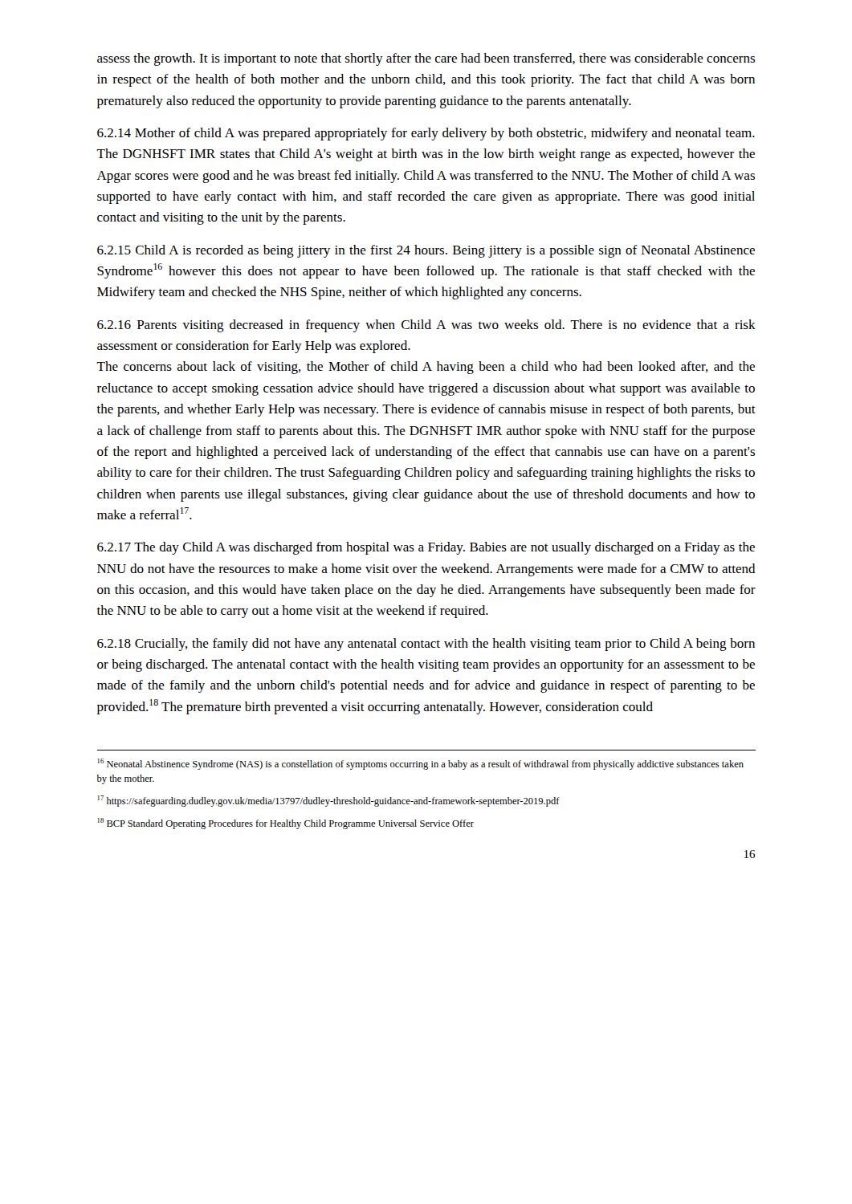assess the growth. It is important to note that shortly after the care had been transferred, there was considerable concerns in respect of the health of both mother and the unborn child, and this took priority. The fact that child A was born prematurely also reduced the opportunity to provide parenting guidance to the parents antenatally.
6.2.14 Mother of child A was prepared appropriately for early delivery by both obstetric, midwifery and neonatal team. The DGNHSFT IMR states that Child A's weight at birth was in the low birth weight range as expected, however the Apgar scores were good and he was breast fed initially. Child A was transferred to the NNU. The Mother of child A was supported to have early contact with him, and staff recorded the care given as appropriate. There was good initial contact and visiting to the unit by the parents.
6.2.15 Child A is recorded as being jittery in the first 24 hours. Being jittery is a possible sign of Neonatal Abstinence Syndrome16 however this does not appear to have been followed up. The rationale is that staff checked with the Midwifery team and checked the NHS Spine, neither of which highlighted any concerns.
6.2.16 Parents visiting decreased in frequency when Child A was two weeks old. There is no evidence that a risk assessment or consideration for Early Help was explored.
The concerns about lack of visiting, the Mother of child A having been a child who had been looked after, and the reluctance to accept smoking cessation advice should have triggered a discussion about what support was available to the parents, and whether Early Help was necessary. There is evidence of cannabis misuse in respect of both parents, but a lack of challenge from staff to parents about this. The DGNHSFT IMR author spoke with NNU staff for the purpose of the report and highlighted a perceived lack of understanding of the effect that cannabis use can have on a parent's ability to care for their children. The trust Safeguarding Children policy and safeguarding training highlights the risks to children when parents use illegal substances, giving clear guidance about the use of threshold documents and how to make a referral17.
6.2.17 The day Child A was discharged from hospital was a Friday. Babies are not usually discharged on a Friday as the NNU do not have the resources to make a home visit over the weekend. Arrangements were made for a CMW to attend on this occasion, and this would have taken place on the day he died. Arrangements have subsequently been made for the NNU to be able to carry out a home visit at the weekend if required.
6.2.18 Crucially, the family did not have any antenatal contact with the health visiting team prior to Child A being born or being discharged. The antenatal contact with the health visiting team provides an opportunity for an assessment to be made of the family and the unborn child's potential needs and for advice and guidance in respect of parenting to be provided.18 The premature birth prevented a visit occurring antenatally. However, consideration could
16 Neonatal Abstinence Syndrome (NAS) is a constellation of symptoms occurring in a baby as a result of withdrawal from physically addictive substances taken by the mother.
17 https://safeguarding.dudley.gov.uk/media/13797/dudley-threshold-guidance-and-framework-september-2019.pdf
18 BCP Standard Operating Procedures for Healthy Child Programme Universal Service Offer
16